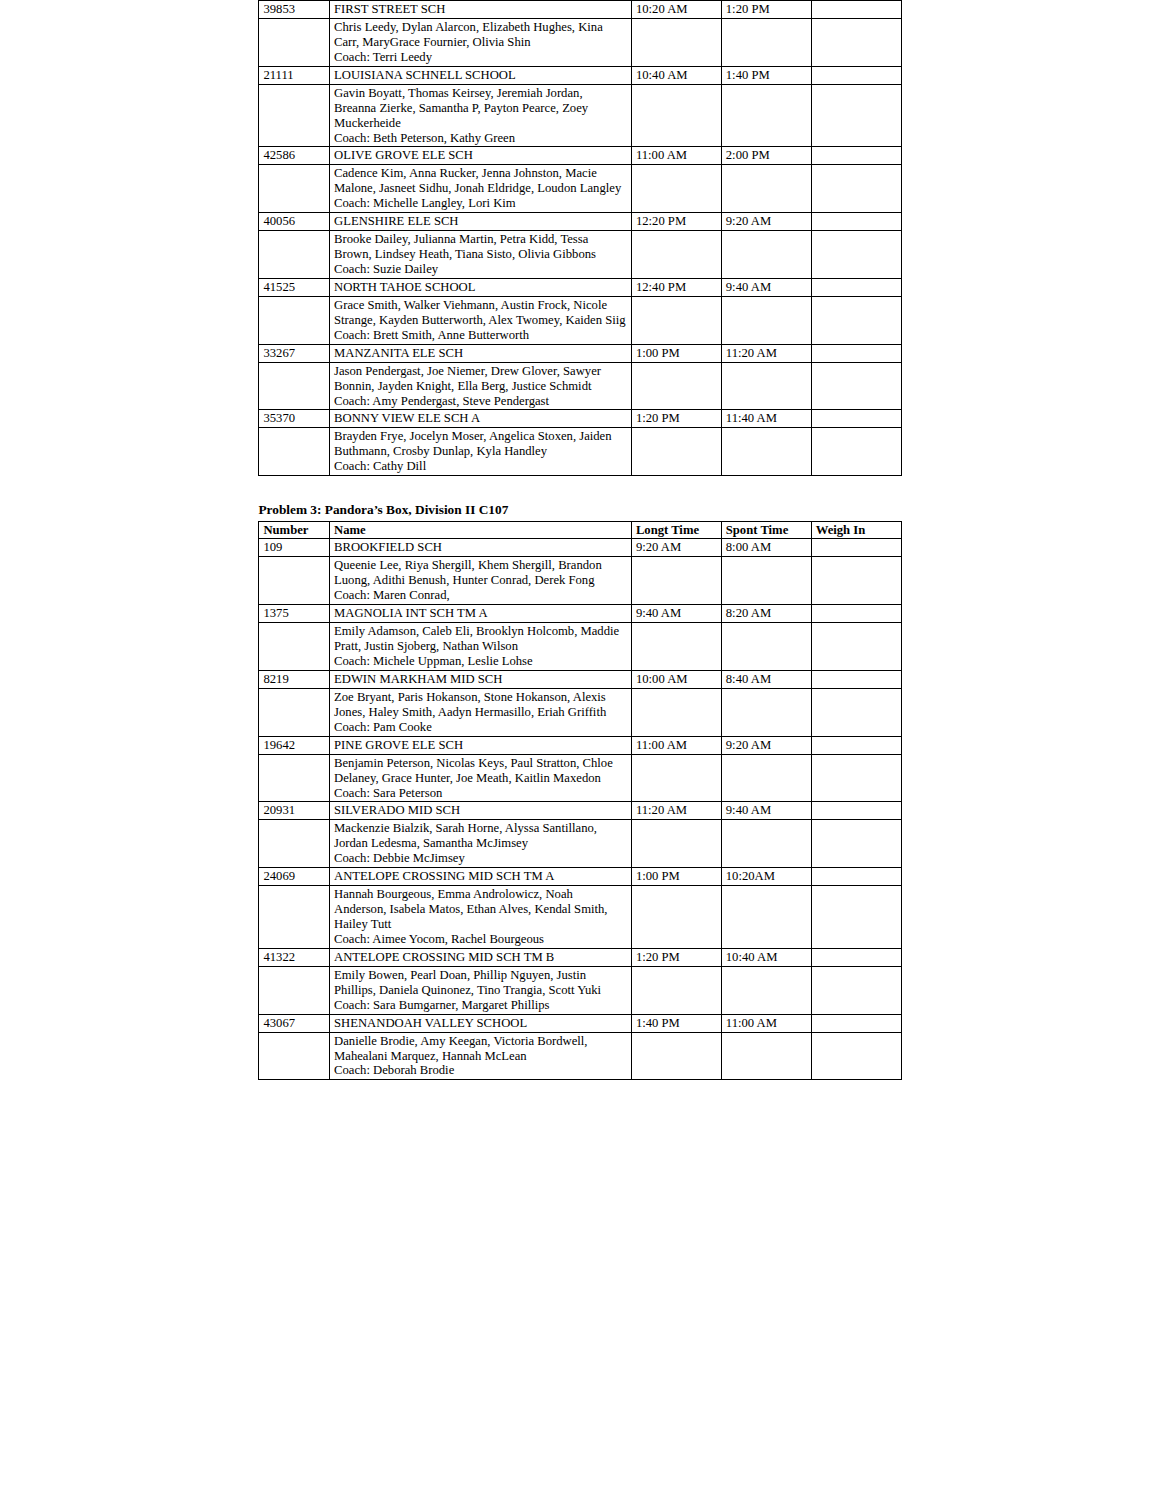| 39853 | FIRST STREET SCH | 10:20 AM | 1:20 PM | |
| | Chris Leedy, Dylan Alarcon, Elizabeth Hughes, Kina Carr, MaryGrace Fournier, Olivia Shin Coach: Terri Leedy | | | |
| 21111 | LOUISIANA SCHNELL SCHOOL | 10:40 AM | 1:40 PM | |
| | Gavin Boyatt, Thomas Keirsey, Jeremiah Jordan, Breanna Zierke, Samantha P, Payton Pearce, Zoey Muckerheide Coach: Beth Peterson, Kathy Green | | | |
| 42586 | OLIVE GROVE ELE SCH | 11:00 AM | 2:00 PM | |
| | Cadence Kim, Anna Rucker, Jenna Johnston, Macie Malone, Jasneet Sidhu, Jonah Eldridge, Loudon Langley Coach: Michelle Langley, Lori Kim | | | |
| 40056 | GLENSHIRE ELE SCH | 12:20 PM | 9:20 AM | |
| | Brooke Dailey, Julianna Martin, Petra Kidd, Tessa Brown, Lindsey Heath, Tiana Sisto, Olivia Gibbons Coach: Suzie Dailey | | | |
| 41525 | NORTH TAHOE SCHOOL | 12:40 PM | 9:40 AM | |
| | Grace Smith, Walker Viehmann, Austin Frock, Nicole Strange, Kayden Butterworth, Alex Twomey, Kaiden Siig Coach: Brett Smith, Anne Butterworth | | | |
| 33267 | MANZANITA ELE SCH | 1:00 PM | 11:20 AM | |
| | Jason Pendergast, Joe Niemer, Drew Glover, Sawyer Bonnin, Jayden Knight, Ella Berg, Justice Schmidt Coach: Amy Pendergast, Steve Pendergast | | | |
| 35370 | BONNY VIEW ELE SCH A | 1:20 PM | 11:40 AM | |
| | Brayden Frye, Jocelyn Moser, Angelica Stoxen, Jaiden Buthmann, Crosby Dunlap, Kyla Handley Coach: Cathy Dill | | | |
Problem 3: Pandora’s Box, Division II C107
| Number | Name | Longt Time | Spont Time | Weigh In |
| --- | --- | --- | --- | --- |
| 109 | BROOKFIELD SCH | 9:20 AM | 8:00 AM | |
| | Queenie Lee, Riya Shergill, Khem Shergill, Brandon Luong, Adithi Benush, Hunter Conrad, Derek Fong Coach: Maren Conrad, | | | |
| 1375 | MAGNOLIA INT SCH TM A | 9:40 AM | 8:20 AM | |
| | Emily Adamson, Caleb Eli, Brooklyn Holcomb, Maddie Pratt, Justin Sjoberg, Nathan Wilson Coach: Michele Uppman, Leslie Lohse | | | |
| 8219 | EDWIN MARKHAM MID SCH | 10:00 AM | 8:40 AM | |
| | Zoe Bryant, Paris Hokanson, Stone Hokanson, Alexis Jones, Haley Smith, Aadyn Hermasillo, Eriah Griffith Coach: Pam Cooke | | | |
| 19642 | PINE GROVE ELE SCH | 11:00 AM | 9:20 AM | |
| | Benjamin Peterson, Nicolas Keys, Paul Stratton, Chloe Delaney, Grace Hunter, Joe Meath, Kaitlin Maxedon Coach: Sara Peterson | | | |
| 20931 | SILVERADO MID SCH | 11:20 AM | 9:40 AM | |
| | Mackenzie Bialzik, Sarah Horne, Alyssa Santillano, Jordan Ledesma, Samantha McJimsey Coach: Debbie McJimsey | | | |
| 24069 | ANTELOPE CROSSING MID SCH TM A | 1:00 PM | 10:20AM | |
| | Hannah Bourgeous, Emma Androlowicz, Noah Anderson, Isabela Matos, Ethan Alves, Kendal Smith, Hailey Tutt Coach: Aimee Yocom, Rachel Bourgeous | | | |
| 41322 | ANTELOPE CROSSING MID SCH TM B | 1:20 PM | 10:40 AM | |
| | Emily Bowen, Pearl Doan, Phillip Nguyen, Justin Phillips, Daniela Quinonez, Tino Trangia, Scott Yuki Coach: Sara Bumgarner, Margaret Phillips | | | |
| 43067 | SHENANDOAH VALLEY SCHOOL | 1:40 PM | 11:00 AM | |
| | Danielle Brodie, Amy Keegan, Victoria Bordwell, Mahealani Marquez, Hannah McLean Coach: Deborah Brodie | | | |